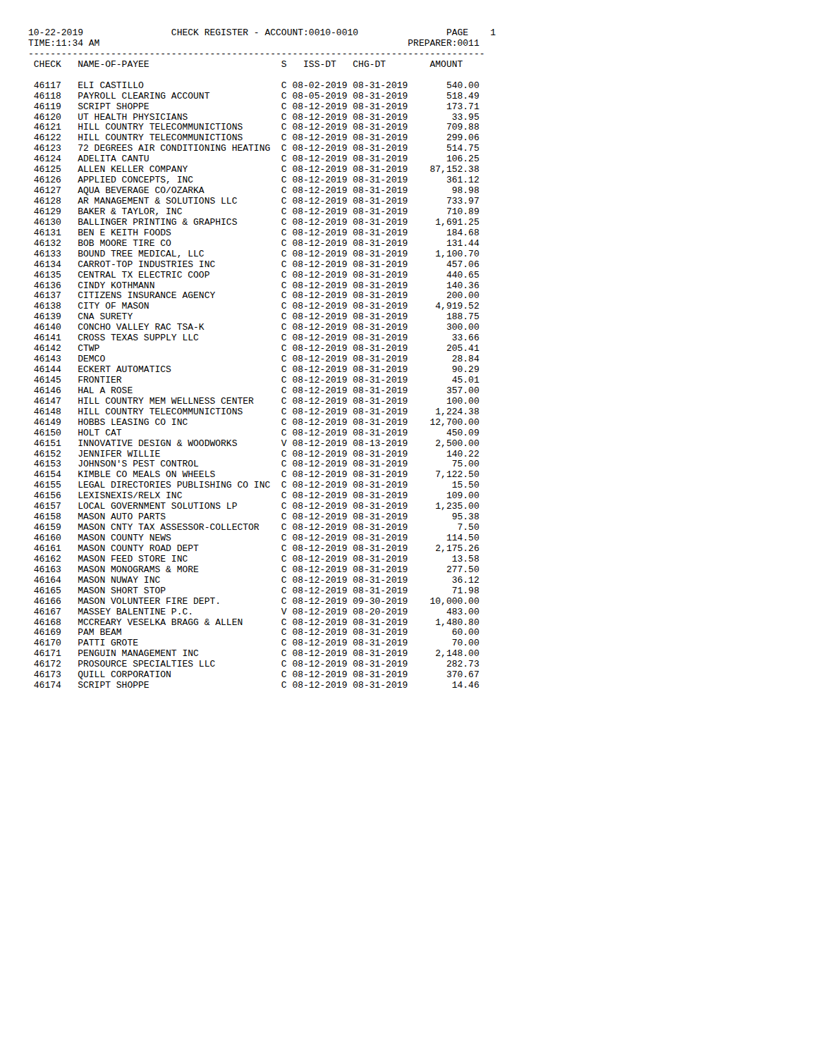10-22-2019                CHECK REGISTER - ACCOUNT:0010-0010                PAGE    1
TIME:11:34 AM                                                        PREPARER:0011
-----------------------------------------------------------------------------------
 CHECK   NAME-OF-PAYEE                        S   ISS-DT   CHG-DT        AMOUNT

 46117   ELI CASTILLO                         C 08-02-2019 08-31-2019       540.00
 46118   PAYROLL CLEARING ACCOUNT             C 08-05-2019 08-31-2019       518.49
 46119   SCRIPT SHOPPE                        C 08-12-2019 08-31-2019       173.71
 46120   UT HEALTH PHYSICIANS                 C 08-12-2019 08-31-2019        33.95
 46121   HILL COUNTRY TELECOMMUNICTIONS       C 08-12-2019 08-31-2019       709.88
 46122   HILL COUNTRY TELECOMMUNICTIONS       C 08-12-2019 08-31-2019       299.06
 46123   72 DEGREES AIR CONDITIONING HEATING  C 08-12-2019 08-31-2019       514.75
 46124   ADELITA CANTU                        C 08-12-2019 08-31-2019       106.25
 46125   ALLEN KELLER COMPANY                 C 08-12-2019 08-31-2019    87,152.38
 46126   APPLIED CONCEPTS, INC                C 08-12-2019 08-31-2019       361.12
 46127   AQUA BEVERAGE CO/OZARKA              C 08-12-2019 08-31-2019        98.98
 46128   AR MANAGEMENT & SOLUTIONS LLC        C 08-12-2019 08-31-2019       733.97
 46129   BAKER & TAYLOR, INC                  C 08-12-2019 08-31-2019       710.89
 46130   BALLINGER PRINTING & GRAPHICS        C 08-12-2019 08-31-2019     1,691.25
 46131   BEN E KEITH FOODS                    C 08-12-2019 08-31-2019       184.68
 46132   BOB MOORE TIRE CO                    C 08-12-2019 08-31-2019       131.44
 46133   BOUND TREE MEDICAL, LLC              C 08-12-2019 08-31-2019     1,100.70
 46134   CARROT-TOP INDUSTRIES INC            C 08-12-2019 08-31-2019       457.06
 46135   CENTRAL TX ELECTRIC COOP             C 08-12-2019 08-31-2019       440.65
 46136   CINDY KOTHMANN                       C 08-12-2019 08-31-2019       140.36
 46137   CITIZENS INSURANCE AGENCY            C 08-12-2019 08-31-2019       200.00
 46138   CITY OF MASON                        C 08-12-2019 08-31-2019     4,919.52
 46139   CNA SURETY                           C 08-12-2019 08-31-2019       188.75
 46140   CONCHO VALLEY RAC TSA-K              C 08-12-2019 08-31-2019       300.00
 46141   CROSS TEXAS SUPPLY LLC               C 08-12-2019 08-31-2019        33.66
 46142   CTWP                                 C 08-12-2019 08-31-2019       205.41
 46143   DEMCO                                C 08-12-2019 08-31-2019        28.84
 46144   ECKERT AUTOMATICS                    C 08-12-2019 08-31-2019        90.29
 46145   FRONTIER                             C 08-12-2019 08-31-2019        45.01
 46146   HAL A ROSE                           C 08-12-2019 08-31-2019       357.00
 46147   HILL COUNTRY MEM WELLNESS CENTER     C 08-12-2019 08-31-2019       100.00
 46148   HILL COUNTRY TELECOMMUNICTIONS       C 08-12-2019 08-31-2019     1,224.38
 46149   HOBBS LEASING CO INC                 C 08-12-2019 08-31-2019    12,700.00
 46150   HOLT CAT                             C 08-12-2019 08-31-2019       450.09
 46151   INNOVATIVE DESIGN & WOODWORKS        V 08-12-2019 08-13-2019     2,500.00
 46152   JENNIFER WILLIE                      C 08-12-2019 08-31-2019       140.22
 46153   JOHNSON'S PEST CONTROL               C 08-12-2019 08-31-2019        75.00
 46154   KIMBLE CO MEALS ON WHEELS            C 08-12-2019 08-31-2019     7,122.50
 46155   LEGAL DIRECTORIES PUBLISHING CO INC  C 08-12-2019 08-31-2019        15.50
 46156   LEXISNEXIS/RELX INC                  C 08-12-2019 08-31-2019       109.00
 46157   LOCAL GOVERNMENT SOLUTIONS LP        C 08-12-2019 08-31-2019     1,235.00
 46158   MASON AUTO PARTS                     C 08-12-2019 08-31-2019        95.38
 46159   MASON CNTY TAX ASSESSOR-COLLECTOR    C 08-12-2019 08-31-2019         7.50
 46160   MASON COUNTY NEWS                    C 08-12-2019 08-31-2019       114.50
 46161   MASON COUNTY ROAD DEPT               C 08-12-2019 08-31-2019     2,175.26
 46162   MASON FEED STORE INC                 C 08-12-2019 08-31-2019        13.58
 46163   MASON MONOGRAMS & MORE               C 08-12-2019 08-31-2019       277.50
 46164   MASON NUWAY INC                      C 08-12-2019 08-31-2019        36.12
 46165   MASON SHORT STOP                     C 08-12-2019 08-31-2019        71.98
 46166   MASON VOLUNTEER FIRE DEPT.           C 08-12-2019 09-30-2019    10,000.00
 46167   MASSEY BALENTINE P.C.                V 08-12-2019 08-20-2019       483.00
 46168   MCCREARY VESELKA BRAGG & ALLEN       C 08-12-2019 08-31-2019     1,480.80
 46169   PAM BEAM                             C 08-12-2019 08-31-2019        60.00
 46170   PATTI GROTE                          C 08-12-2019 08-31-2019        70.00
 46171   PENGUIN MANAGEMENT INC               C 08-12-2019 08-31-2019     2,148.00
 46172   PROSOURCE SPECIALTIES LLC            C 08-12-2019 08-31-2019       282.73
 46173   QUILL CORPORATION                    C 08-12-2019 08-31-2019       370.67
 46174   SCRIPT SHOPPE                        C 08-12-2019 08-31-2019        14.46